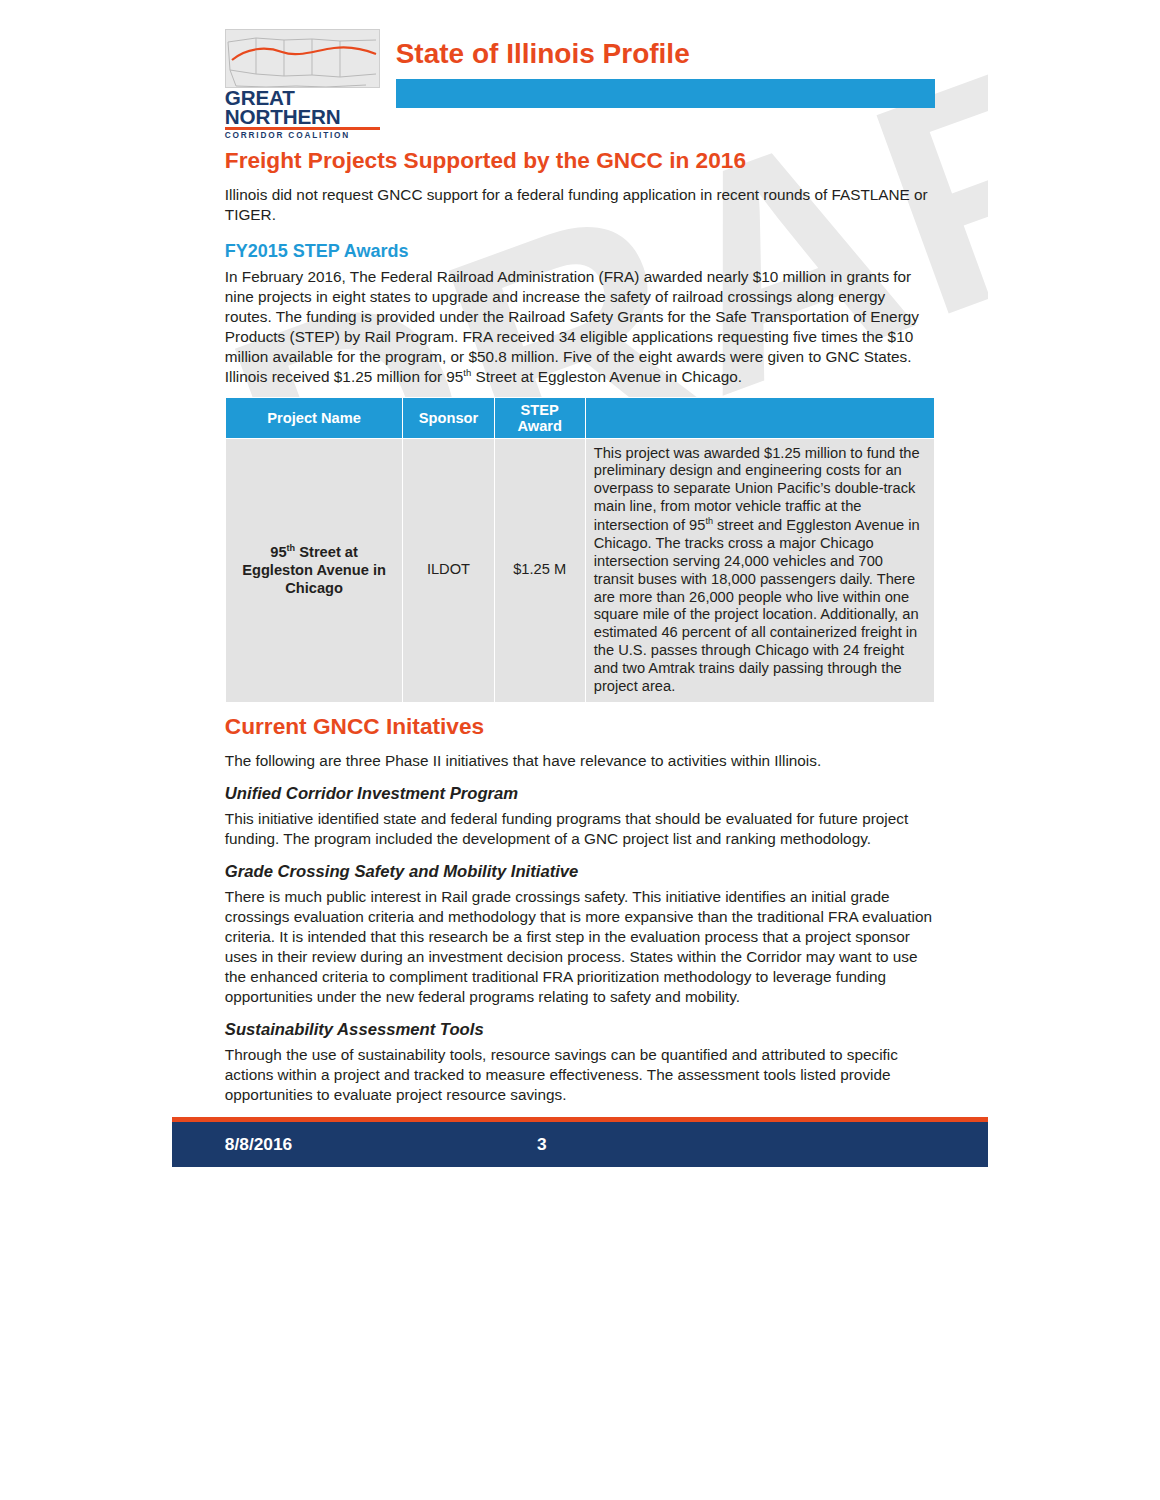DRAFT
GREAT NORTHERN
CORRIDOR COALITION
State of Illinois Profile
Freight Projects Supported by the GNCC in 2016
Illinois did not request GNCC support for a federal funding application in recent rounds of FASTLANE or TIGER.
FY2015 STEP Awards
In February 2016, The Federal Railroad Administration (FRA) awarded nearly $10 million in grants for nine projects in eight states to upgrade and increase the safety of railroad crossings along energy routes. The funding is provided under the Railroad Safety Grants for the Safe Transportation of Energy Products (STEP) by Rail Program. FRA received 34 eligible applications requesting five times the $10 million available for the program, or $50.8 million. Five of the eight awards were given to GNC States. Illinois received $1.25 million for 95th Street at Eggleston Avenue in Chicago.
| Project Name | Sponsor | STEP Award | |
| --- | --- | --- | --- |
| 95 th Street at Eggleston Avenue in Chicago | ILDOT | $1.25 M | This project was awarded $1.25 million to fund the preliminary design and engineering costs for an overpass to separate Union Pacific’s double-track main line, from motor vehicle traffic at the intersection of 95 th street and Eggleston Avenue in Chicago. The tracks cross a major Chicago intersection serving 24,000 vehicles and 700 transit buses with 18,000 passengers daily. There are more than 26,000 people who live within one square mile of the project location. Additionally, an estimated 46 percent of all containerized freight in the U.S. passes through Chicago with 24 freight and two Amtrak trains daily passing through the project area. |
Current GNCC Initatives
The following are three Phase II initiatives that have relevance to activities within Illinois.
Unified Corridor Investment Program
This initiative identified state and federal funding programs that should be evaluated for future project funding. The program included the development of a GNC project list and ranking methodology.
Grade Crossing Safety and Mobility Initiative
There is much public interest in Rail grade crossings safety. This initiative identifies an initial grade crossings evaluation criteria and methodology that is more expansive than the traditional FRA evaluation criteria. It is intended that this research be a first step in the evaluation process that a project sponsor uses in their review during an investment decision process. States within the Corridor may want to use the enhanced criteria to compliment traditional FRA prioritization methodology to leverage funding opportunities under the new federal programs relating to safety and mobility.
Sustainability Assessment Tools
Through the use of sustainability tools, resource savings can be quantified and attributed to specific actions within a project and tracked to measure effectiveness. The assessment tools listed provide opportunities to evaluate project resource savings.
8/8/2016 3